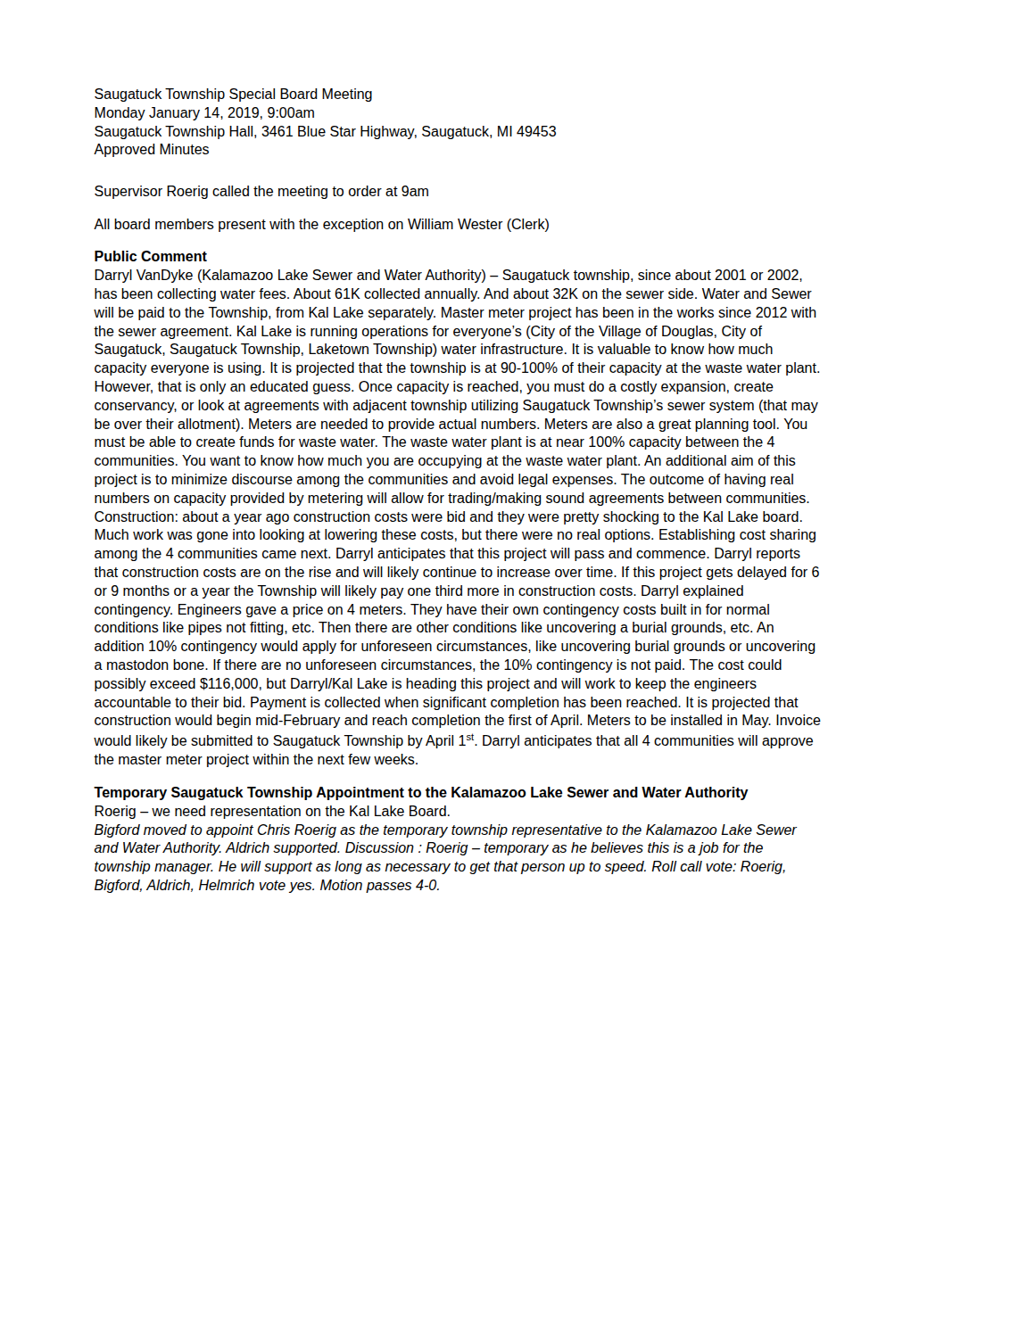Saugatuck Township Special Board Meeting
Monday January 14, 2019, 9:00am
Saugatuck Township Hall, 3461 Blue Star Highway, Saugatuck, MI 49453
Approved Minutes
Supervisor Roerig called the meeting to order at 9am
All board members present with the exception on William Wester (Clerk)
Public Comment
Darryl VanDyke (Kalamazoo Lake Sewer and Water Authority) – Saugatuck township, since about 2001 or 2002, has been collecting water fees. About 61K collected annually. And about 32K on the sewer side. Water and Sewer will be paid to the Township, from Kal Lake separately. Master meter project has been in the works since 2012 with the sewer agreement. Kal Lake is running operations for everyone’s (City of the Village of Douglas, City of Saugatuck, Saugatuck Township, Laketown Township) water infrastructure. It is valuable to know how much capacity everyone is using. It is projected that the township is at 90-100% of their capacity at the waste water plant. However, that is only an educated guess. Once capacity is reached, you must do a costly expansion, create conservancy, or look at agreements with adjacent township utilizing Saugatuck Township’s sewer system (that may be over their allotment). Meters are needed to provide actual numbers. Meters are also a great planning tool. You must be able to create funds for waste water. The waste water plant is at near 100% capacity between the 4 communities. You want to know how much you are occupying at the waste water plant. An additional aim of this project is to minimize discourse among the communities and avoid legal expenses. The outcome of having real numbers on capacity provided by metering will allow for trading/making sound agreements between communities. Construction: about a year ago construction costs were bid and they were pretty shocking to the Kal Lake board. Much work was gone into looking at lowering these costs, but there were no real options. Establishing cost sharing among the 4 communities came next. Darryl anticipates that this project will pass and commence. Darryl reports that construction costs are on the rise and will likely continue to increase over time. If this project gets delayed for 6 or 9 months or a year the Township will likely pay one third more in construction costs. Darryl explained contingency. Engineers gave a price on 4 meters. They have their own contingency costs built in for normal conditions like pipes not fitting, etc. Then there are other conditions like uncovering a burial grounds, etc. An addition 10% contingency would apply for unforeseen circumstances, like uncovering burial grounds or uncovering a mastodon bone. If there are no unforeseen circumstances, the 10% contingency is not paid. The cost could possibly exceed $116,000, but Darryl/Kal Lake is heading this project and will work to keep the engineers accountable to their bid. Payment is collected when significant completion has been reached. It is projected that construction would begin mid-February and reach completion the first of April. Meters to be installed in May. Invoice would likely be submitted to Saugatuck Township by April 1st. Darryl anticipates that all 4 communities will approve the master meter project within the next few weeks.
Temporary Saugatuck Township Appointment to the Kalamazoo Lake Sewer and Water Authority
Roerig – we need representation on the Kal Lake Board.
Bigford moved to appoint Chris Roerig as the temporary township representative to the Kalamazoo Lake Sewer and Water Authority. Aldrich supported. Discussion : Roerig – temporary as he believes this is a job for the township manager. He will support as long as necessary to get that person up to speed. Roll call vote: Roerig, Bigford, Aldrich, Helmrich vote yes. Motion passes 4-0.